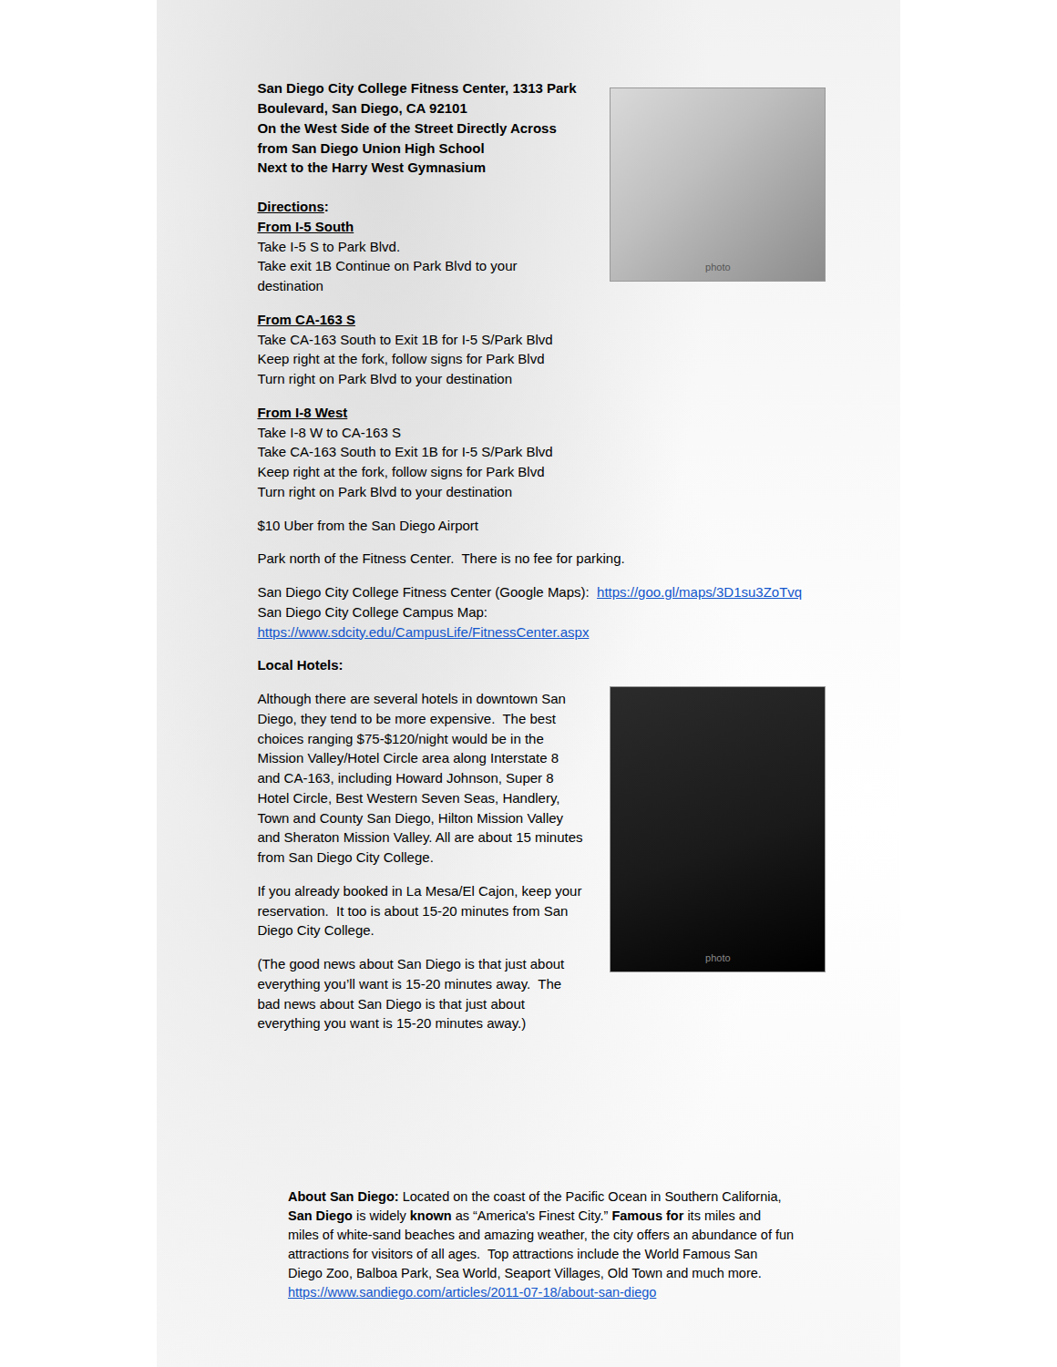photo
San Diego City College Fitness Center, 1313 Park Boulevard, San Diego, CA 92101 On the West Side of the Street Directly Across from San Diego Union High School Next to the Harry West Gymnasium
Directions:
From I-5 South
Take I-5 S to Park Blvd.
Take exit 1B Continue on Park Blvd to your destination
From CA-163 S
Take CA-163 South to Exit 1B for I-5 S/Park Blvd
Keep right at the fork, follow signs for Park Blvd
Turn right on Park Blvd to your destination
From I-8 West
Take I-8 W to CA-163 S
Take CA-163 South to Exit 1B for I-5 S/Park Blvd
Keep right at the fork, follow signs for Park Blvd
Turn right on Park Blvd to your destination
$10 Uber from the San Diego Airport
Park north of the Fitness Center. There is no fee for parking.
San Diego City College Fitness Center (Google Maps): https://goo.gl/maps/3D1su3ZoTvq
San Diego City College Campus Map:
https://www.sdcity.edu/CampusLife/FitnessCenter.aspx
photo
Local Hotels:
Although there are several hotels in downtown San Diego, they tend to be more expensive. The best choices ranging $75-$120/night would be in the Mission Valley/Hotel Circle area along Interstate 8 and CA-163, including Howard Johnson, Super 8 Hotel Circle, Best Western Seven Seas, Handlery, Town and County San Diego, Hilton Mission Valley and Sheraton Mission Valley. All are about 15 minutes from San Diego City College.
If you already booked in La Mesa/El Cajon, keep your reservation. It too is about 15-20 minutes from San Diego City College.
(The good news about San Diego is that just about everything you’ll want is 15-20 minutes away. The bad news about San Diego is that just about everything you want is 15-20 minutes away.)
About San Diego: Located on the coast of the Pacific Ocean in Southern California, San Diego is widely known as “America's Finest City.” Famous for its miles and miles of white-sand beaches and amazing weather, the city offers an abundance of fun attractions for visitors of all ages. Top attractions include the World Famous San Diego Zoo, Balboa Park, Sea World, Seaport Villages, Old Town and much more.
https://www.sandiego.com/articles/2011-07-18/about-san-diego